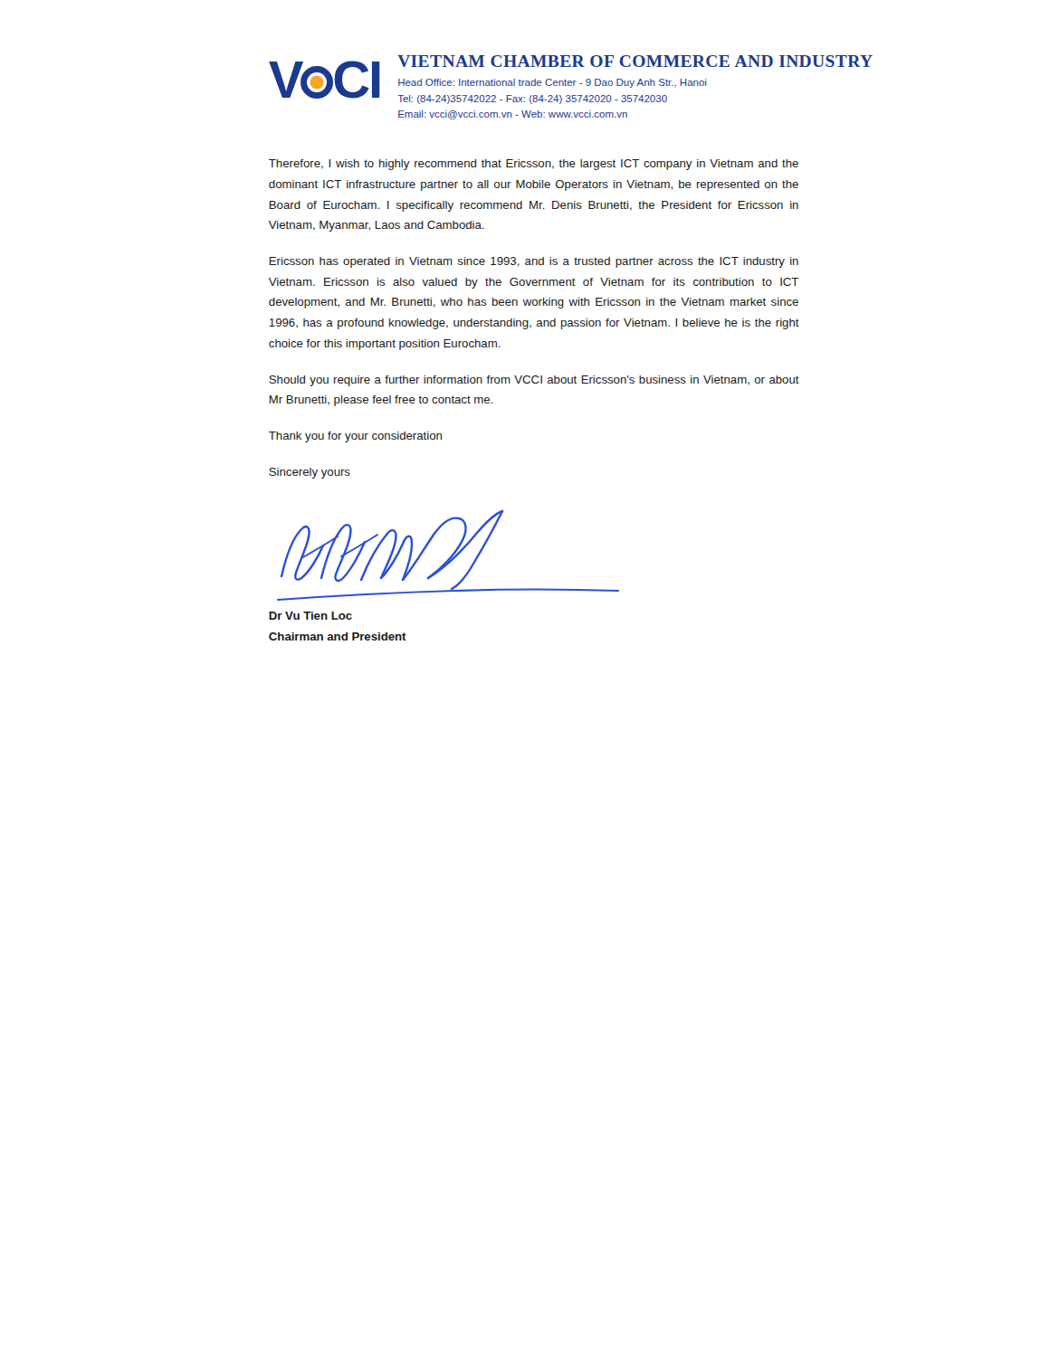V CI
VIETNAM CHAMBER OF COMMERCE AND INDUSTRY
Head Office: International trade Center - 9 Dao Duy Anh Str., Hanoi
Tel: (84-24)35742022 - Fax: (84-24) 35742020 - 35742030
Email: vcci@vcci.com.vn - Web: www.vcci.com.vn
Therefore, I wish to highly recommend that Ericsson, the largest ICT company in Vietnam and the dominant ICT infrastructure partner to all our Mobile Operators in Vietnam, be represented on the Board of Eurocham. I specifically recommend Mr. Denis Brunetti, the President for Ericsson in Vietnam, Myanmar, Laos and Cambodia.
Ericsson has operated in Vietnam since 1993, and is a trusted partner across the ICT industry in Vietnam. Ericsson is also valued by the Government of Vietnam for its contribution to ICT development, and Mr. Brunetti, who has been working with Ericsson in the Vietnam market since 1996, has a profound knowledge, understanding, and passion for Vietnam. I believe he is the right choice for this important position Eurocham.
Should you require a further information from VCCI about Ericsson's business in Vietnam, or about Mr Brunetti, please feel free to contact me.
Thank you for your consideration
Sincerely yours
Dr Vu Tien Loc
Chairman and President